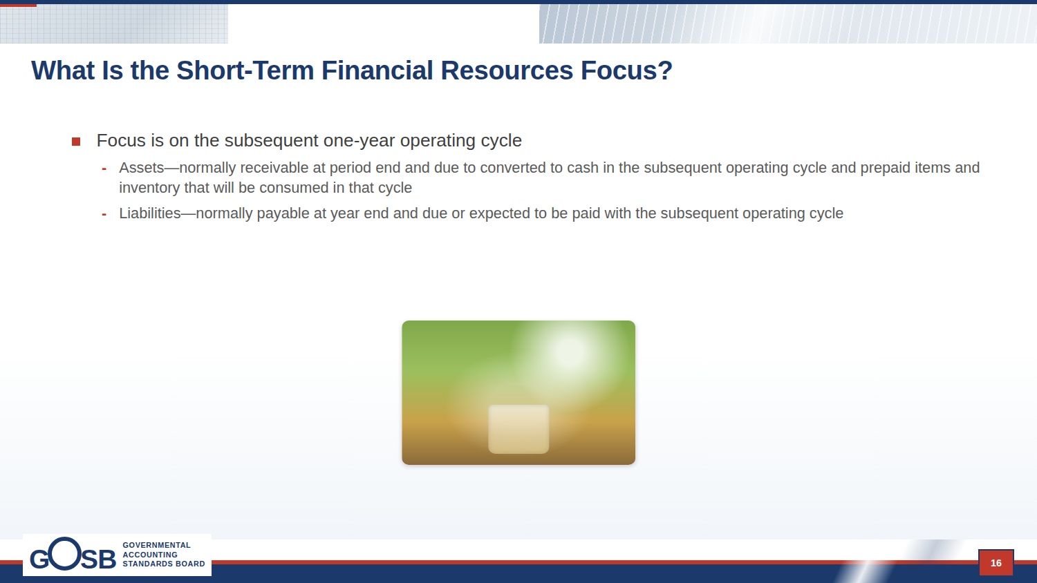What Is the Short-Term Financial Resources Focus?
Focus is on the subsequent one-year operating cycle
Assets—normally receivable at period end and due to converted to cash in the subsequent operating cycle and prepaid items and inventory that will be consumed in that cycle
Liabilities—normally payable at year end and due or expected to be paid with the subsequent operating cycle
G SB
Governmental
Accounting
Standards Board
16